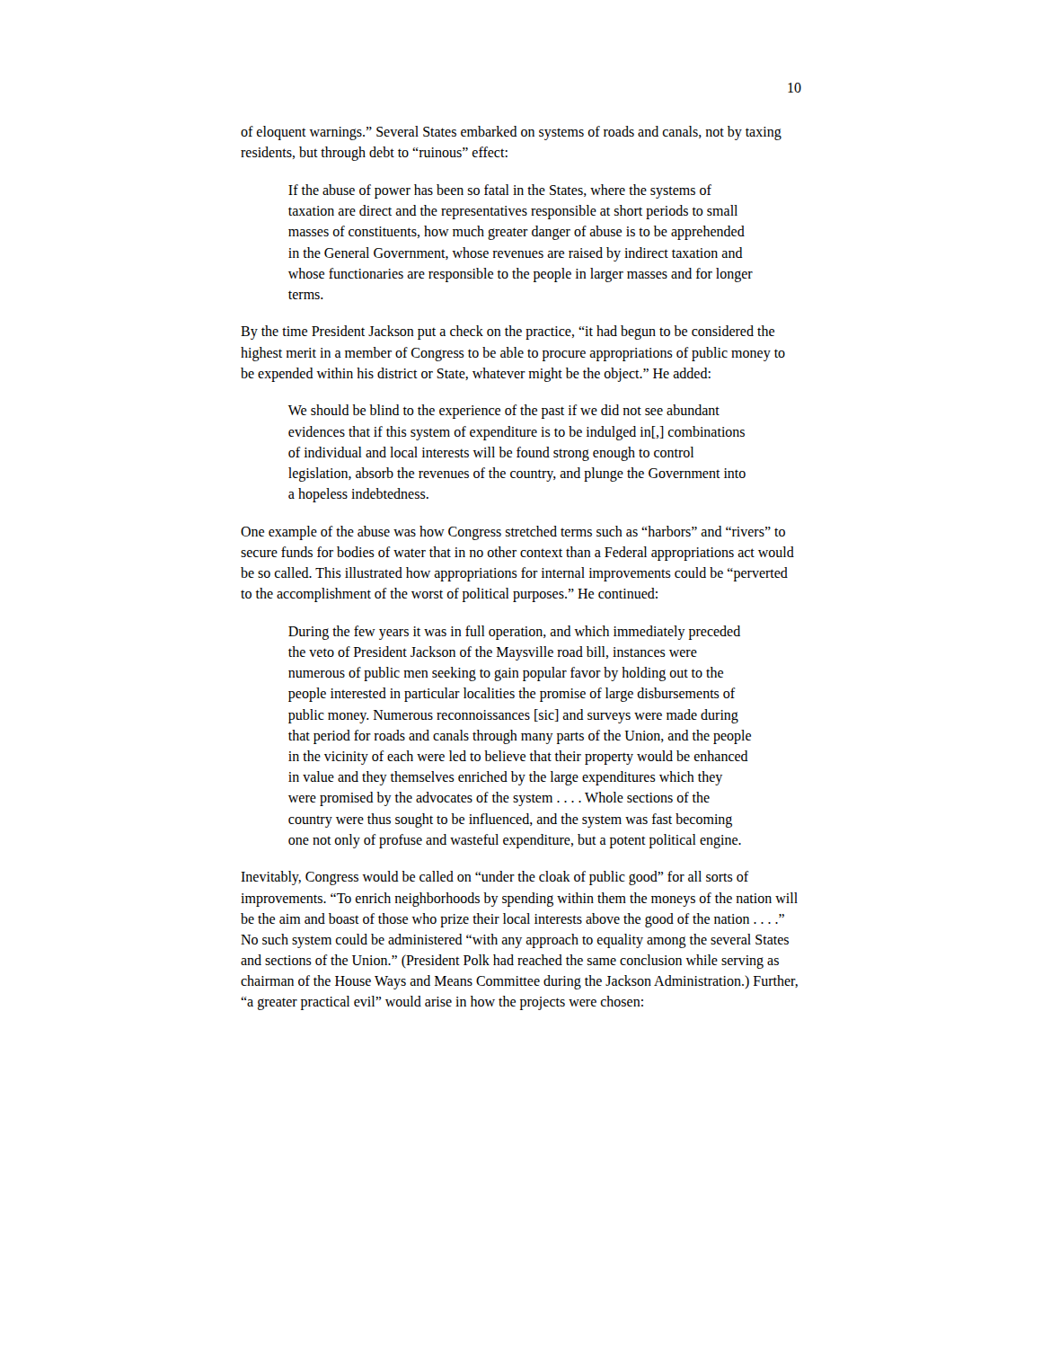10
of eloquent warnings.” Several States embarked on systems of roads and canals, not by taxing residents, but through debt to “ruinous” effect:
If the abuse of power has been so fatal in the States, where the systems of taxation are direct and the representatives responsible at short periods to small masses of constituents, how much greater danger of abuse is to be apprehended in the General Government, whose revenues are raised by indirect taxation and whose functionaries are responsible to the people in larger masses and for longer terms.
By the time President Jackson put a check on the practice, “it had begun to be considered the highest merit in a member of Congress to be able to procure appropriations of public money to be expended within his district or State, whatever might be the object.” He added:
We should be blind to the experience of the past if we did not see abundant evidences that if this system of expenditure is to be indulged in[,] combinations of individual and local interests will be found strong enough to control legislation, absorb the revenues of the country, and plunge the Government into a hopeless indebtedness.
One example of the abuse was how Congress stretched terms such as “harbors” and “rivers” to secure funds for bodies of water that in no other context than a Federal appropriations act would be so called. This illustrated how appropriations for internal improvements could be “perverted to the accomplishment of the worst of political purposes.” He continued:
During the few years it was in full operation, and which immediately preceded the veto of President Jackson of the Maysville road bill, instances were numerous of public men seeking to gain popular favor by holding out to the people interested in particular localities the promise of large disbursements of public money. Numerous reconnoissances [sic] and surveys were made during that period for roads and canals through many parts of the Union, and the people in the vicinity of each were led to believe that their property would be enhanced in value and they themselves enriched by the large expenditures which they were promised by the advocates of the system . . . . Whole sections of the country were thus sought to be influenced, and the system was fast becoming one not only of profuse and wasteful expenditure, but a potent political engine.
Inevitably, Congress would be called on “under the cloak of public good” for all sorts of improvements. “To enrich neighborhoods by spending within them the moneys of the nation will be the aim and boast of those who prize their local interests above the good of the nation . . . .” No such system could be administered “with any approach to equality among the several States and sections of the Union.” (President Polk had reached the same conclusion while serving as chairman of the House Ways and Means Committee during the Jackson Administration.) Further, “a greater practical evil” would arise in how the projects were chosen: